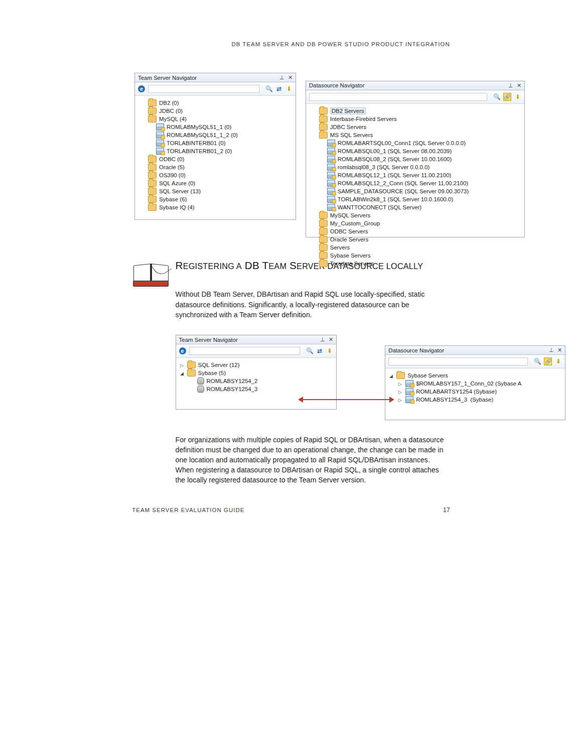DB Team Server and DB Power Studio Product Integration
Team Server Navigator ⊥ ✕
e 🔍 ⇄ ⬇
DB2 (0)
JDBC (0)
MySQL (4)
ROMLABMySQL51_1 (0)
ROMLABMySQL51_1_2 (0)
TORLABINTERB01 (0)
TORLABINTERB01_2 (0)
ODBC (0)
Oracle (5)
OS390 (0)
SQL Azure (0)
SQL Server (13)
Sybase (6)
Sybase IQ (4)
Datasource Navigator ⊥ ✕
🔍 🔗 ⬇
DB2 Servers
Interbase-Firebird Servers
JDBC Servers
MS SQL Servers
ROMLABARTSQL00_Conn1 (SQL Server 0.0.0.0)
ROMLABSQL00_1 (SQL Server 08.00.2039)
ROMLABSQL08_2 (SQL Server 10.00.1600)
romlabsql08_3 (SQL Server 0.0.0.0)
ROMLABSQL12_1 (SQL Server 11.00.2100)
ROMLABSQL12_2_Conn (SQL Server 11.00.2100)
SAMPLE_DATASOURCE (SQL Server 09.00.3073)
TORLABWin2k8_1 (SQL Server 10.0.1600.0)
WANTTOCONECT (SQL Server)
MySQL Servers
My_Custom_Group
ODBC Servers
Oracle Servers
Servers
Sybase Servers
Teradata Servers
REGISTERING A DB TEAM SERVER DATASOURCE LOCALLY
Without DB Team Server, DBArtisan and Rapid SQL use locally-specified, static datasource definitions. Significantly, a locally-registered datasource can be synchronized with a Team Server definition.
Team Server Navigator ⊥ ✕
e 🔍 ⇄ ⬇
▷ SQL Server (12)
◢ Sybase (5)
ROMLABSY1254_2
ROMLABSY1254_3
Datasource Navigator ⊥ ✕
🔍 🔗 ⬇
◢ Sybase Servers
▷ $ROMLABSY157_1_Conn_02 (Sybase A
▷ ROMLABARTSY1254 (Sybase)
▷ ROMLABSY1254_3 (Sybase)
For organizations with multiple copies of Rapid SQL or DBArtisan, when a datasource definition must be changed due to an operational change, the change can be made in one location and automatically propagated to all Rapid SQL/DBArtisan instances. When registering a datasource to DBArtisan or Rapid SQL, a single control attaches the locally registered datasource to the Team Server version.
Team Server Evaluation Guide 17